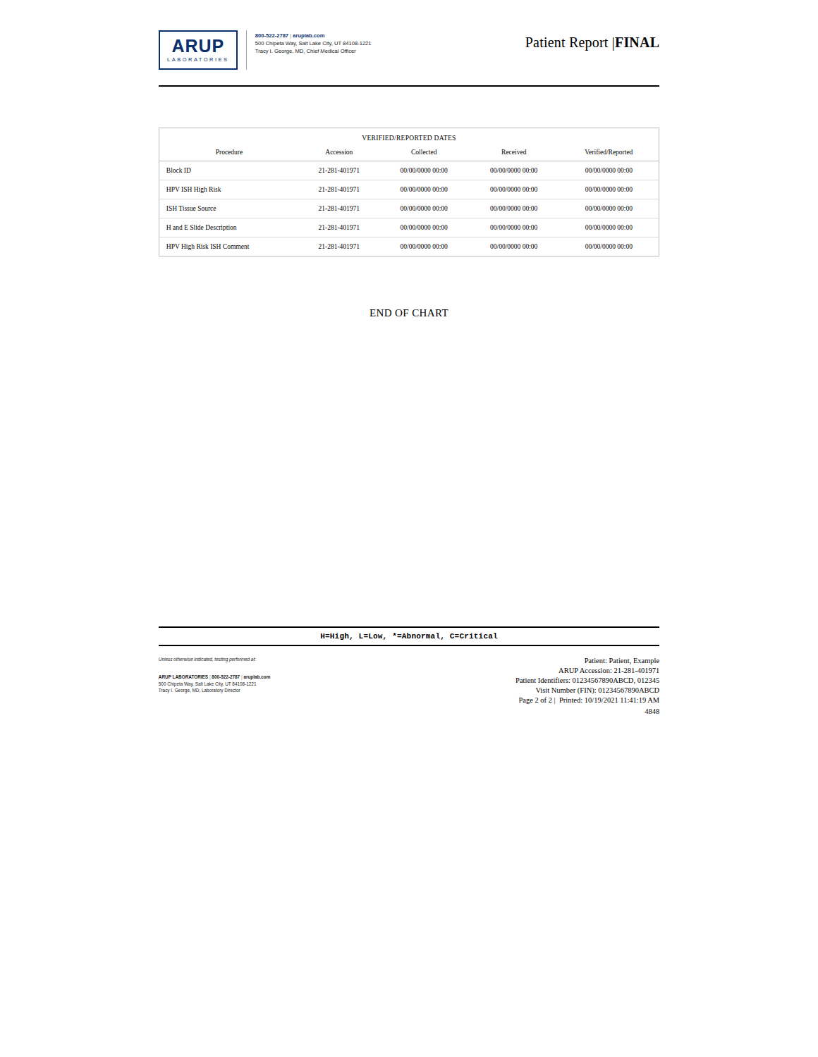ARUP
LABORATORIES
800-522-2787 | aruplab.com
500 Chipeta Way, Salt Lake City, UT 84108-1221
Tracy I. George, MD, Chief Medical Officer
Patient Report |FINAL
VERIFIED/REPORTED DATES
| Procedure | Accession | Collected | Received | Verified/Reported |
| --- | --- | --- | --- | --- |
| Block ID | 21-281-401971 | 00/00/0000 00:00 | 00/00/0000 00:00 | 00/00/0000 00:00 |
| HPV ISH High Risk | 21-281-401971 | 00/00/0000 00:00 | 00/00/0000 00:00 | 00/00/0000 00:00 |
| ISH Tissue Source | 21-281-401971 | 00/00/0000 00:00 | 00/00/0000 00:00 | 00/00/0000 00:00 |
| H and E Slide Description | 21-281-401971 | 00/00/0000 00:00 | 00/00/0000 00:00 | 00/00/0000 00:00 |
| HPV High Risk ISH Comment | 21-281-401971 | 00/00/0000 00:00 | 00/00/0000 00:00 | 00/00/0000 00:00 |
END OF CHART
H=High, L=Low, *=Abnormal, C=Critical
Unless otherwise indicated, testing performed at:
ARUP LABORATORIES | 800-522-2787 | aruplab.com
500 Chipeta Way, Salt Lake City, UT 84108-1221
Tracy I. George, MD, Laboratory Director
Patient: Patient, Example
ARUP Accession: 21-281-401971
Patient Identifiers: 01234567890ABCD, 012345
Visit Number (FIN): 01234567890ABCD
Page 2 of 2 | Printed: 10/19/2021 11:41:19 AM
4848